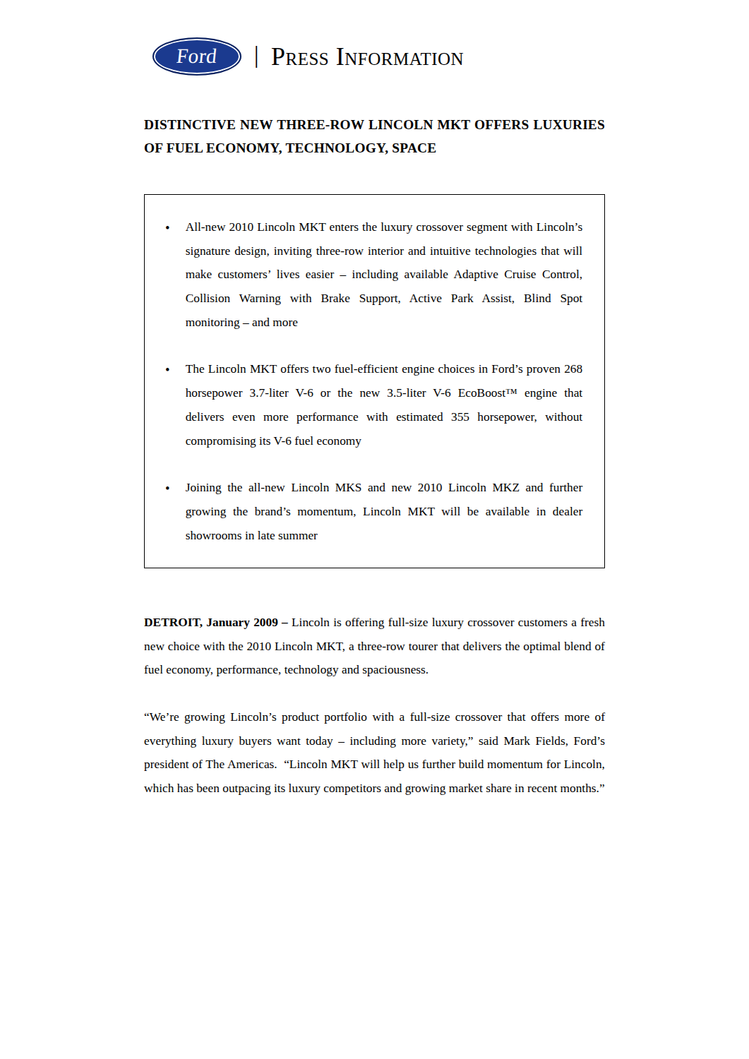Ford
|
Press Information
DISTINCTIVE NEW THREE-ROW LINCOLN MKT OFFERS LUXURIES OF FUEL ECONOMY, TECHNOLOGY, SPACE
All-new 2010 Lincoln MKT enters the luxury crossover segment with Lincoln’s signature design, inviting three-row interior and intuitive technologies that will make customers’ lives easier – including available Adaptive Cruise Control, Collision Warning with Brake Support, Active Park Assist, Blind Spot monitoring – and more
The Lincoln MKT offers two fuel-efficient engine choices in Ford’s proven 268 horsepower 3.7-liter V-6 or the new 3.5-liter V-6 EcoBoost™ engine that delivers even more performance with estimated 355 horsepower, without compromising its V-6 fuel economy
Joining the all-new Lincoln MKS and new 2010 Lincoln MKZ and further growing the brand’s momentum, Lincoln MKT will be available in dealer showrooms in late summer
DETROIT, January 2009 – Lincoln is offering full-size luxury crossover customers a fresh new choice with the 2010 Lincoln MKT, a three-row tourer that delivers the optimal blend of fuel economy, performance, technology and spaciousness.
“We’re growing Lincoln’s product portfolio with a full-size crossover that offers more of everything luxury buyers want today – including more variety,” said Mark Fields, Ford’s president of The Americas. “Lincoln MKT will help us further build momentum for Lincoln, which has been outpacing its luxury competitors and growing market share in recent months.”